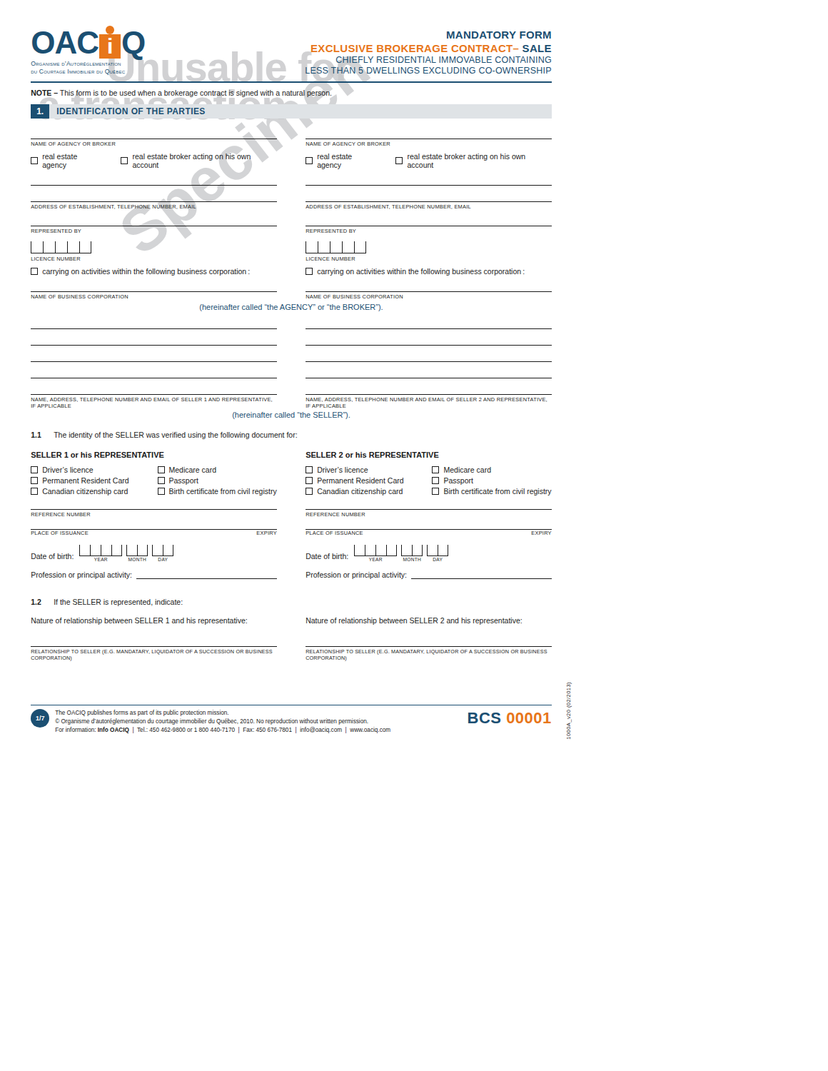Unusable for
a transaction
Specimen
OAC i Q
Organisme d’Autoréglementation
du Courtage Immobilier du Québec
MANDATORY FORM
EXCLUSIVE BROKERAGE CONTRACT– SALE
CHIEFLY RESIDENTIAL IMMOVABLE CONTAINING
LESS THAN 5 DWELLINGS EXCLUDING CO-OWNERSHIP
NOTE – This form is to be used when a brokerage contract is signed with a natural person.
1.
IDENTIFICATION OF THE PARTIES
NAME OF AGENCY OR BROKER
real estate agency real estate broker acting on his own account
ADDRESS OF ESTABLISHMENT, TELEPHONE NUMBER, EMAIL
REPRESENTED BY
LICENCE NUMBER
carrying on activities within the following business corporation :
NAME OF BUSINESS CORPORATION
NAME OF AGENCY OR BROKER
real estate agency real estate broker acting on his own account
ADDRESS OF ESTABLISHMENT, TELEPHONE NUMBER, EMAIL
REPRESENTED BY
LICENCE NUMBER
carrying on activities within the following business corporation :
NAME OF BUSINESS CORPORATION
(hereinafter called “the AGENCY” or “the BROKER”).
NAME, ADDRESS, TELEPHONE NUMBER AND EMAIL OF SELLER 1 AND REPRESENTATIVE, IF APPLICABLE
NAME, ADDRESS, TELEPHONE NUMBER AND EMAIL OF SELLER 2 AND REPRESENTATIVE, IF APPLICABLE
(hereinafter called “the SELLER”).
1.1
The identity of the SELLER was verified using the following document for:
SELLER 1 or his REPRESENTATIVE
Driver’s licence
Permanent Resident Card
Canadian citizenship card
Medicare card
Passport
Birth certificate from civil registry
REFERENCE NUMBER
PLACE OF ISSUANCE EXPIRY
Date of birth:
YEAR
MONTH
DAY
Profession or principal activity:
SELLER 2 or his REPRESENTATIVE
Driver’s licence
Permanent Resident Card
Canadian citizenship card
Medicare card
Passport
Birth certificate from civil registry
REFERENCE NUMBER
PLACE OF ISSUANCE EXPIRY
Date of birth:
YEAR
MONTH
DAY
Profession or principal activity:
1.2
If the SELLER is represented, indicate:
Nature of relationship between SELLER 1 and his representative:
RELATIONSHIP TO SELLER (E.G. MANDATARY, LIQUIDATOR OF A SUCCESSION OR BUSINESS CORPORATION)
Nature of relationship between SELLER 2 and his representative:
RELATIONSHIP TO SELLER (E.G. MANDATARY, LIQUIDATOR OF A SUCCESSION OR BUSINESS CORPORATION)
1000A_v20 (02/2013)
1/7
The OACIQ publishes forms as part of its public protection mission.
© Organisme d’autoréglementation du courtage immobilier du Québec, 2010. No reproduction without written permission.
For information: Info OACIQ | Tel.: 450 462-9800 or 1 800 440-7170 | Fax: 450 676-7801 | info@oaciq.com | www.oaciq.com
BCS 00001